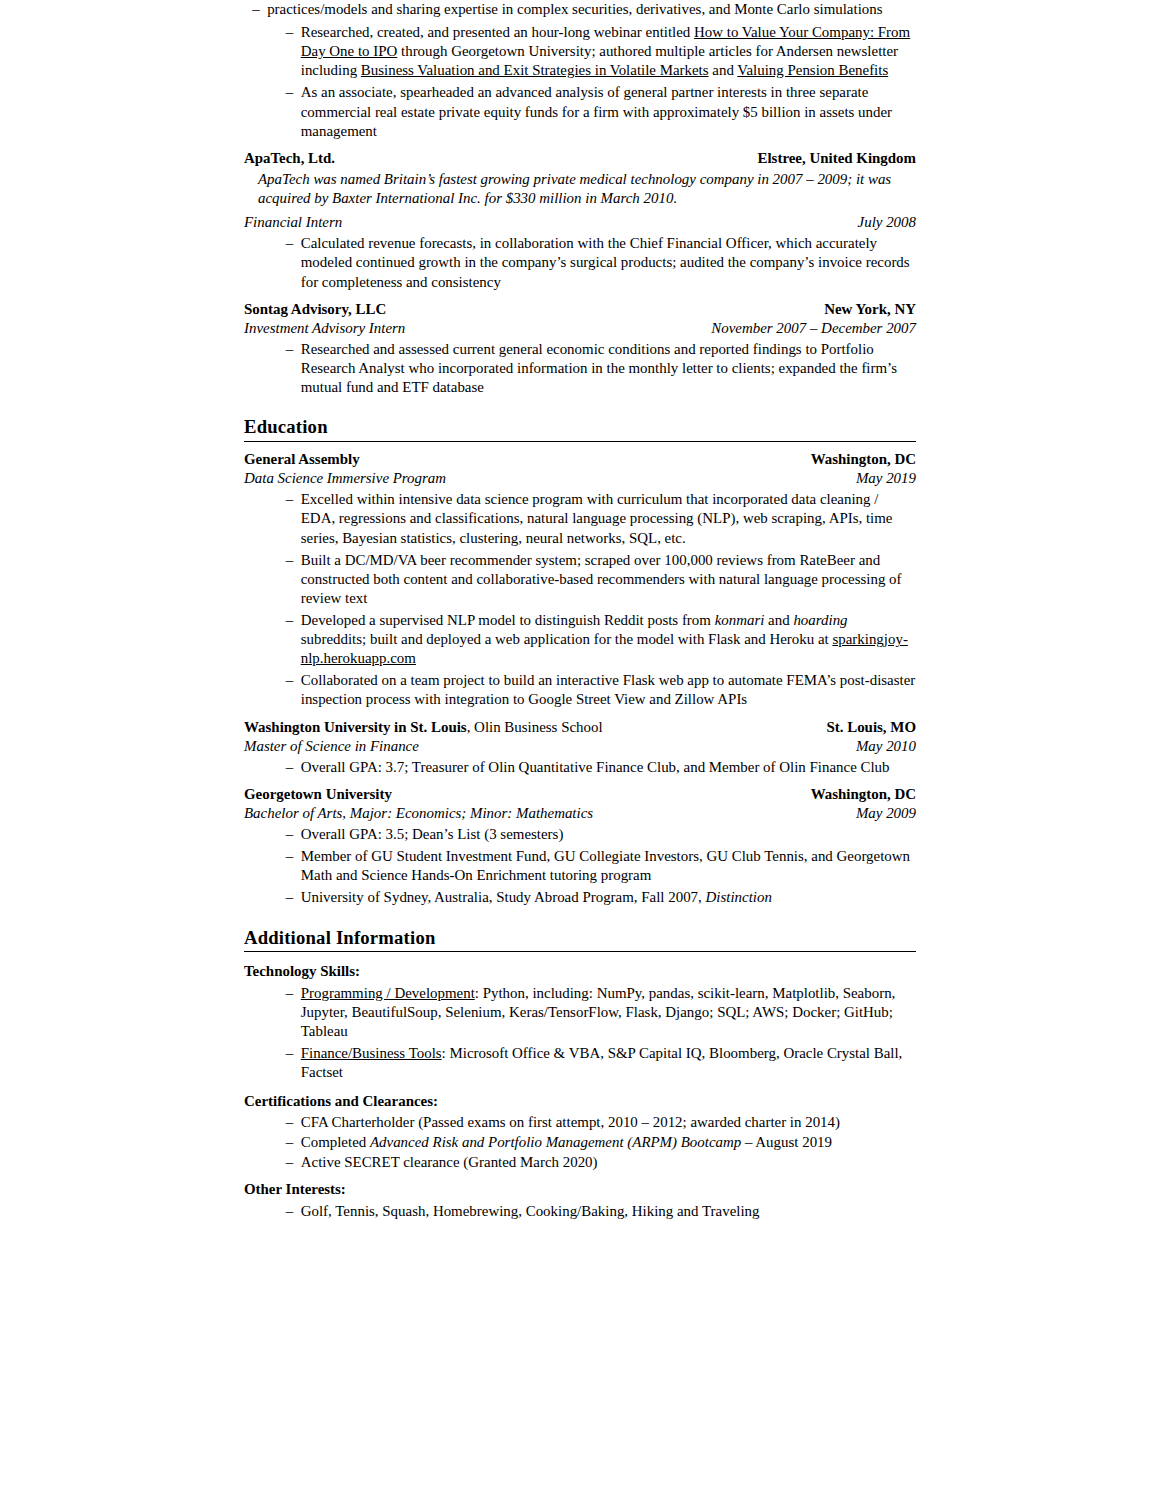practices/models and sharing expertise in complex securities, derivatives, and Monte Carlo simulations
Researched, created, and presented an hour-long webinar entitled How to Value Your Company: From Day One to IPO through Georgetown University; authored multiple articles for Andersen newsletter including Business Valuation and Exit Strategies in Volatile Markets and Valuing Pension Benefits
As an associate, spearheaded an advanced analysis of general partner interests in three separate commercial real estate private equity funds for a firm with approximately $5 billion in assets under management
ApaTech, Ltd.
Elstree, United Kingdom
ApaTech was named Britain’s fastest growing private medical technology company in 2007 – 2009; it was acquired by Baxter International Inc. for $330 million in March 2010.
Financial Intern
July 2008
Calculated revenue forecasts, in collaboration with the Chief Financial Officer, which accurately modeled continued growth in the company’s surgical products; audited the company’s invoice records for completeness and consistency
Sontag Advisory, LLC
New York, NY
Investment Advisory Intern
November 2007 – December 2007
Researched and assessed current general economic conditions and reported findings to Portfolio Research Analyst who incorporated information in the monthly letter to clients; expanded the firm’s mutual fund and ETF database
Education
General Assembly
Washington, DC
Data Science Immersive Program
May 2019
Excelled within intensive data science program with curriculum that incorporated data cleaning / EDA, regressions and classifications, natural language processing (NLP), web scraping, APIs, time series, Bayesian statistics, clustering, neural networks, SQL, etc.
Built a DC/MD/VA beer recommender system; scraped over 100,000 reviews from RateBeer and constructed both content and collaborative-based recommenders with natural language processing of review text
Developed a supervised NLP model to distinguish Reddit posts from konmari and hoarding subreddits; built and deployed a web application for the model with Flask and Heroku at sparkingjoy-nlp.herokuapp.com
Collaborated on a team project to build an interactive Flask web app to automate FEMA’s post-disaster inspection process with integration to Google Street View and Zillow APIs
Washington University in St. Louis, Olin Business School
St. Louis, MO
Master of Science in Finance
May 2010
Overall GPA: 3.7; Treasurer of Olin Quantitative Finance Club, and Member of Olin Finance Club
Georgetown University
Washington, DC
Bachelor of Arts, Major: Economics; Minor: Mathematics
May 2009
Overall GPA: 3.5; Dean’s List (3 semesters)
Member of GU Student Investment Fund, GU Collegiate Investors, GU Club Tennis, and Georgetown Math and Science Hands-On Enrichment tutoring program
University of Sydney, Australia, Study Abroad Program, Fall 2007, Distinction
Additional Information
Technology Skills:
Programming / Development: Python, including: NumPy, pandas, scikit-learn, Matplotlib, Seaborn, Jupyter, BeautifulSoup, Selenium, Keras/TensorFlow, Flask, Django; SQL; AWS; Docker; GitHub; Tableau
Finance/Business Tools: Microsoft Office & VBA, S&P Capital IQ, Bloomberg, Oracle Crystal Ball, Factset
Certifications and Clearances:
CFA Charterholder (Passed exams on first attempt, 2010 – 2012; awarded charter in 2014)
Completed Advanced Risk and Portfolio Management (ARPM) Bootcamp – August 2019
Active SECRET clearance (Granted March 2020)
Other Interests:
Golf, Tennis, Squash, Homebrewing, Cooking/Baking, Hiking and Traveling